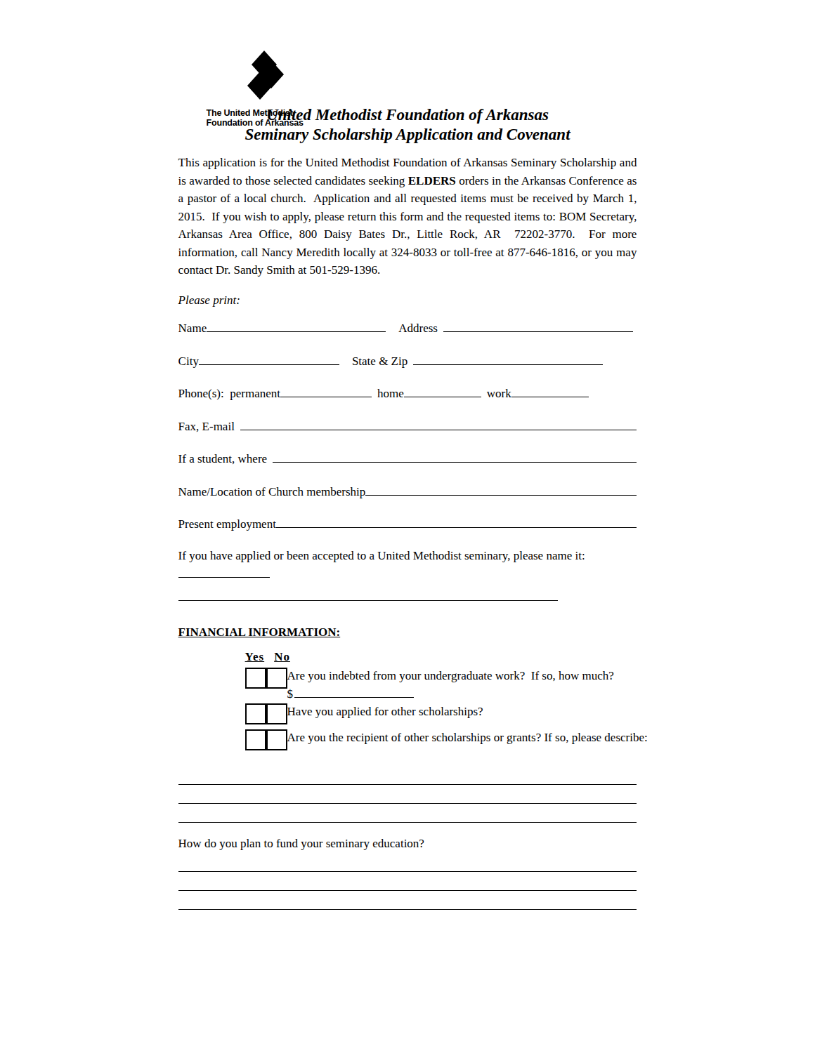The United Methodist
Foundation of Arkansas
United Methodist Foundation of Arkansas
Seminary Scholarship Application and Covenant
This application is for the United Methodist Foundation of Arkansas Seminary Scholarship and is awarded to those selected candidates seeking ELDERS orders in the Arkansas Conference as a pastor of a local church. Application and all requested items must be received by March 1, 2015. If you wish to apply, please return this form and the requested items to: BOM Secretary, Arkansas Area Office, 800 Daisy Bates Dr., Little Rock, AR 72202-3770. For more information, call Nancy Meredith locally at 324-8033 or toll-free at 877-646-1816, or you may contact Dr. Sandy Smith at 501-529-1396.
Please print:
Name Address
City State & Zip
Phone(s): permanent home work
Fax, E-mail
If a student, where
Name/Location of Church membership
Present employment
If you have applied or been accepted to a United Methodist seminary, please name it:
FINANCIAL INFORMATION:
Yes No
| | | Are you indebted from your undergraduate work? If so, how much? $ |
| | | Have you applied for other scholarships? |
| | | Are you the recipient of other scholarships or grants? If so, please describe: |
How do you plan to fund your seminary education?